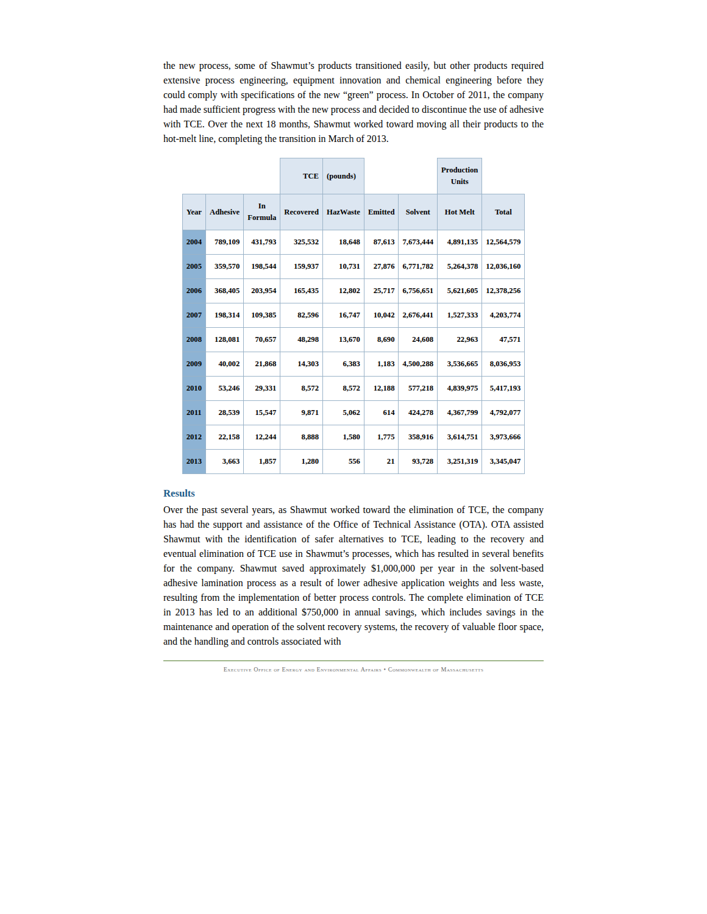the new process, some of Shawmut’s products transitioned easily, but other products required extensive process engineering, equipment innovation and chemical engineering before they could comply with specifications of the new “green” process. In October of 2011, the company had made sufficient progress with the new process and decided to discontinue the use of adhesive with TCE. Over the next 18 months, Shawmut worked toward moving all their products to the hot-melt line, completing the transition in March of 2013.
| | | | TCE | (pounds) | | | Production Units | |
| --- | --- | --- | --- | --- | --- | --- | --- | --- |
| Year | Adhesive | In Formula | Recovered | HazWaste | Emitted | Solvent | Hot Melt | Total |
| 2004 | 789,109 | 431,793 | 325,532 | 18,648 | 87,613 | 7,673,444 | 4,891,135 | 12,564,579 |
| 2005 | 359,570 | 198,544 | 159,937 | 10,731 | 27,876 | 6,771,782 | 5,264,378 | 12,036,160 |
| 2006 | 368,405 | 203,954 | 165,435 | 12,802 | 25,717 | 6,756,651 | 5,621,605 | 12,378,256 |
| 2007 | 198,314 | 109,385 | 82,596 | 16,747 | 10,042 | 2,676,441 | 1,527,333 | 4,203,774 |
| 2008 | 128,081 | 70,657 | 48,298 | 13,670 | 8,690 | 24,608 | 22,963 | 47,571 |
| 2009 | 40,002 | 21,868 | 14,303 | 6,383 | 1,183 | 4,500,288 | 3,536,665 | 8,036,953 |
| 2010 | 53,246 | 29,331 | 8,572 | 8,572 | 12,188 | 577,218 | 4,839,975 | 5,417,193 |
| 2011 | 28,539 | 15,547 | 9,871 | 5,062 | 614 | 424,278 | 4,367,799 | 4,792,077 |
| 2012 | 22,158 | 12,244 | 8,888 | 1,580 | 1,775 | 358,916 | 3,614,751 | 3,973,666 |
| 2013 | 3,663 | 1,857 | 1,280 | 556 | 21 | 93,728 | 3,251,319 | 3,345,047 |
Results
Over the past several years, as Shawmut worked toward the elimination of TCE, the company has had the support and assistance of the Office of Technical Assistance (OTA). OTA assisted Shawmut with the identification of safer alternatives to TCE, leading to the recovery and eventual elimination of TCE use in Shawmut’s processes, which has resulted in several benefits for the company. Shawmut saved approximately $1,000,000 per year in the solvent-based adhesive lamination process as a result of lower adhesive application weights and less waste, resulting from the implementation of better process controls. The complete elimination of TCE in 2013 has led to an additional $750,000 in annual savings, which includes savings in the maintenance and operation of the solvent recovery systems, the recovery of valuable floor space, and the handling and controls associated with
Executive Office of Energy and Environmental Affairs • Commonwealth of Massachusetts